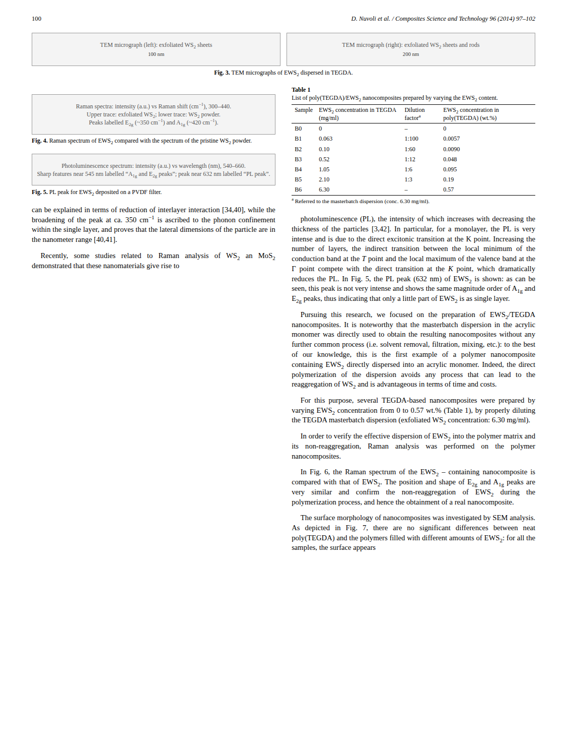100 D. Nuvoli et al. / Composites Science and Technology 96 (2014) 97–102
TEM micrograph (left): exfoliated WS2 sheets
100 nm
TEM micrograph (right): exfoliated WS2 sheets and rods
200 nm
Fig. 3. TEM micrographs of EWS2 dispersed in TEGDA.
Raman spectra: intensity (a.u.) vs Raman shift (cm−1), 300–440.
Upper trace: exfoliated WS2; lower trace: WS2 powder.
Peaks labelled E2g (~350 cm−1) and A1g (~420 cm−1).
Fig. 4. Raman spectrum of EWS2 compared with the spectrum of the pristine WS2 powder.
Photoluminescence spectrum: intensity (a.u.) vs wavelength (nm), 540–660.
Sharp features near 545 nm labelled “A1g and E2g peaks”; peak near 632 nm labelled “PL peak”.
Fig. 5. PL peak for EWS2 deposited on a PVDF filter.
can be explained in terms of reduction of interlayer interaction [34,40], while the broadening of the peak at ca. 350 cm−1 is ascribed to the phonon confinement within the single layer, and proves that the lateral dimensions of the particle are in the nanometer range [40,41].
Recently, some studies related to Raman analysis of WS2 an MoS2 demonstrated that these nanomaterials give rise to
Table 1 List of poly(TEGDA)/EWS 2 nanocomposites prepared by varying the EWS 2 content.
| Sample | EWS 2 concentration in TEGDA (mg/ml) | Dilution factor a | EWS 2 concentration in poly(TEGDA) (wt.%) |
| --- | --- | --- | --- |
| B0 | 0 | – | 0 |
| B1 | 0.063 | 1:100 | 0.0057 |
| B2 | 0.10 | 1:60 | 0.0090 |
| B3 | 0.52 | 1:12 | 0.048 |
| B4 | 1.05 | 1:6 | 0.095 |
| B5 | 2.10 | 1:3 | 0.19 |
| B6 | 6.30 | – | 0.57 |
a Referred to the masterbatch dispersion (conc. 6.30 mg/ml).
photoluminescence (PL), the intensity of which increases with decreasing the thickness of the particles [3,42]. In particular, for a monolayer, the PL is very intense and is due to the direct excitonic transition at the K point. Increasing the number of layers, the indirect transition between the local minimum of the conduction band at the T point and the local maximum of the valence band at the Γ point compete with the direct transition at the K point, which dramatically reduces the PL. In Fig. 5, the PL peak (632 nm) of EWS2 is shown: as can be seen, this peak is not very intense and shows the same magnitude order of A1g and E2g peaks, thus indicating that only a little part of EWS2 is as single layer.
Pursuing this research, we focused on the preparation of EWS2/TEGDA nanocomposites. It is noteworthy that the masterbatch dispersion in the acrylic monomer was directly used to obtain the resulting nanocomposites without any further common process (i.e. solvent removal, filtration, mixing, etc.): to the best of our knowledge, this is the first example of a polymer nanocomposite containing EWS2 directly dispersed into an acrylic monomer. Indeed, the direct polymerization of the dispersion avoids any process that can lead to the reaggregation of WS2 and is advantageous in terms of time and costs.
For this purpose, several TEGDA-based nanocomposites were prepared by varying EWS2 concentration from 0 to 0.57 wt.% (Table 1), by properly diluting the TEGDA masterbatch dispersion (exfoliated WS2 concentration: 6.30 mg/ml).
In order to verify the effective dispersion of EWS2 into the polymer matrix and its non-reaggregation, Raman analysis was performed on the polymer nanocomposites.
In Fig. 6, the Raman spectrum of the EWS2 – containing nanocomposite is compared with that of EWS2. The position and shape of E2g and A1g peaks are very similar and confirm the non-reaggregation of EWS2 during the polymerization process, and hence the obtainment of a real nanocomposite.
The surface morphology of nanocomposites was investigated by SEM analysis. As depicted in Fig. 7, there are no significant differences between neat poly(TEGDA) and the polymers filled with different amounts of EWS2: for all the samples, the surface appears